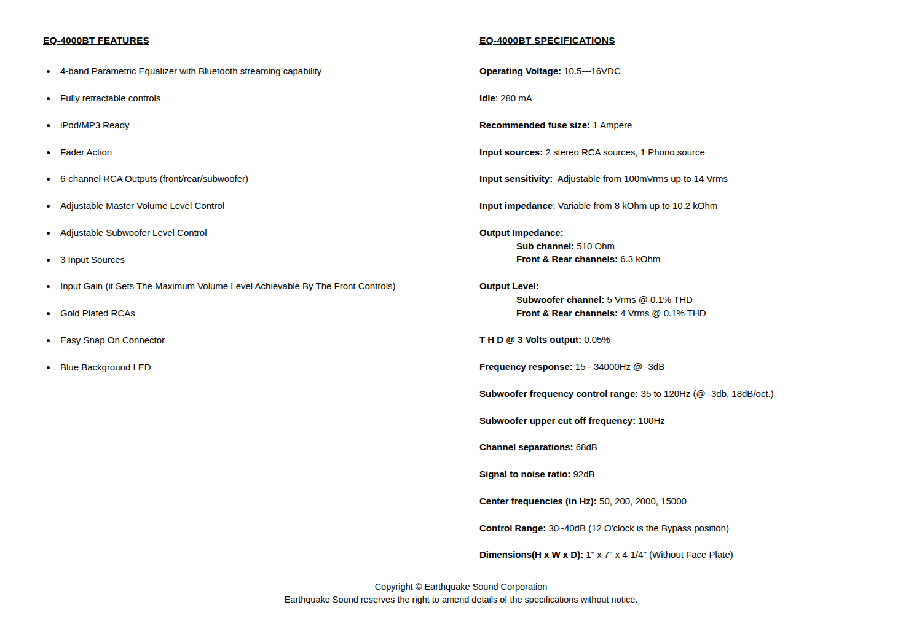EQ-4000BT FEATURES
4-band Parametric Equalizer with Bluetooth streaming capability
Fully retractable controls
iPod/MP3 Ready
Fader Action
6-channel RCA Outputs (front/rear/subwoofer)
Adjustable Master Volume Level Control
Adjustable Subwoofer Level Control
3 Input Sources
Input Gain (it Sets The Maximum Volume Level Achievable By The Front Controls)
Gold Plated RCAs
Easy Snap On Connector
Blue Background LED
EQ-4000BT SPECIFICATIONS
Operating Voltage: 10.5---16VDC
Idle: 280 mA
Recommended fuse size: 1 Ampere
Input sources: 2 stereo RCA sources, 1 Phono source
Input sensitivity: Adjustable from 100mVrms up to 14 Vrms
Input impedance: Variable from 8 kOhm up to 10.2 kOhm
Output Impedance: Sub channel: 510 Ohm Front & Rear channels: 6.3 kOhm
Output Level: Subwoofer channel: 5 Vrms @ 0.1% THD Front & Rear channels: 4 Vrms @ 0.1% THD
T H D @ 3 Volts output: 0.05%
Frequency response: 15 - 34000Hz @ -3dB
Subwoofer frequency control range: 35 to 120Hz (@ -3db, 18dB/oct.)
Subwoofer upper cut off frequency: 100Hz
Channel separations: 68dB
Signal to noise ratio: 92dB
Center frequencies (in Hz): 50, 200, 2000, 15000
Control Range: 30~40dB (12 O'clock is the Bypass position)
Dimensions(H x W x D): 1" x 7" x 4-1/4" (Without Face Plate)
Copyright © Earthquake Sound Corporation
Earthquake Sound reserves the right to amend details of the specifications without notice.